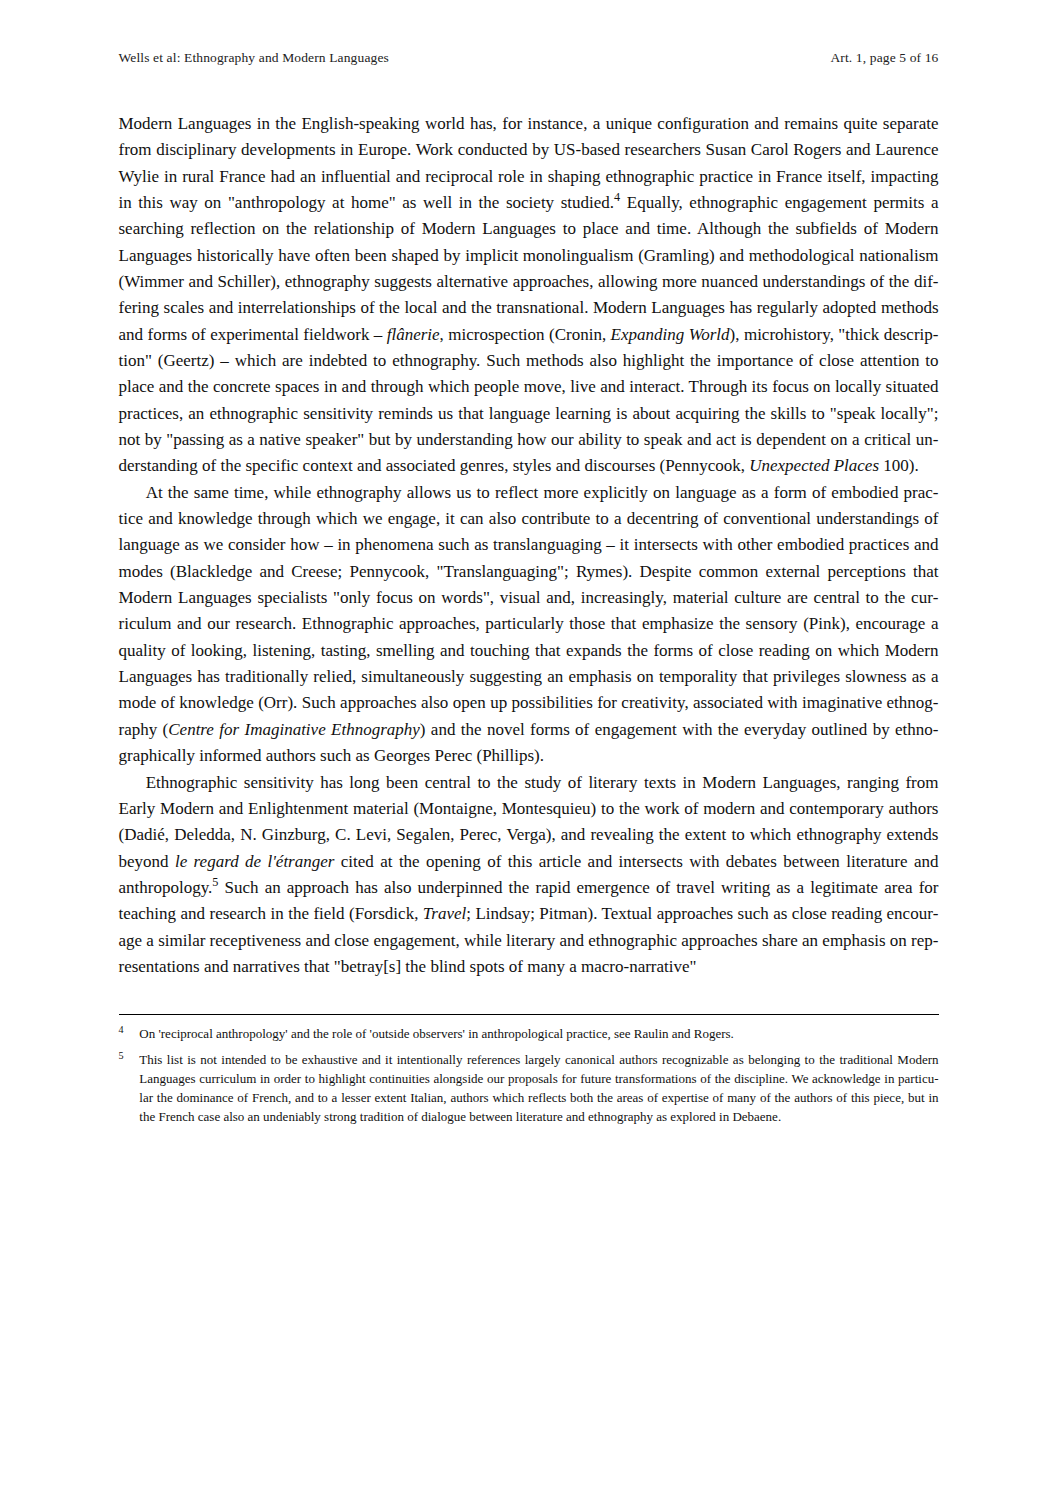Wells et al: Ethnography and Modern Languages
Art. 1, page 5 of 16
Modern Languages in the English-speaking world has, for instance, a unique configuration and remains quite separate from disciplinary developments in Europe. Work conducted by US-based researchers Susan Carol Rogers and Laurence Wylie in rural France had an influential and reciprocal role in shaping ethnographic practice in France itself, impacting in this way on "anthropology at home" as well in the society studied.4 Equally, ethnographic engagement permits a searching reflection on the relationship of Modern Languages to place and time. Although the subfields of Modern Languages historically have often been shaped by implicit monolingualism (Gramling) and methodological nationalism (Wimmer and Schiller), ethnography suggests alternative approaches, allowing more nuanced understandings of the differing scales and interrelationships of the local and the transnational. Modern Languages has regularly adopted methods and forms of experimental fieldwork – flânerie, microspection (Cronin, Expanding World), microhistory, "thick description" (Geertz) – which are indebted to ethnography. Such methods also highlight the importance of close attention to place and the concrete spaces in and through which people move, live and interact. Through its focus on locally situated practices, an ethnographic sensitivity reminds us that language learning is about acquiring the skills to "speak locally"; not by "passing as a native speaker" but by understanding how our ability to speak and act is dependent on a critical understanding of the specific context and associated genres, styles and discourses (Pennycook, Unexpected Places 100).
At the same time, while ethnography allows us to reflect more explicitly on language as a form of embodied practice and knowledge through which we engage, it can also contribute to a decentring of conventional understandings of language as we consider how – in phenomena such as translanguaging – it intersects with other embodied practices and modes (Blackledge and Creese; Pennycook, "Translanguaging"; Rymes). Despite common external perceptions that Modern Languages specialists "only focus on words", visual and, increasingly, material culture are central to the curriculum and our research. Ethnographic approaches, particularly those that emphasize the sensory (Pink), encourage a quality of looking, listening, tasting, smelling and touching that expands the forms of close reading on which Modern Languages has traditionally relied, simultaneously suggesting an emphasis on temporality that privileges slowness as a mode of knowledge (Orr). Such approaches also open up possibilities for creativity, associated with imaginative ethnography (Centre for Imaginative Ethnography) and the novel forms of engagement with the everyday outlined by ethnographically informed authors such as Georges Perec (Phillips).
Ethnographic sensitivity has long been central to the study of literary texts in Modern Languages, ranging from Early Modern and Enlightenment material (Montaigne, Montesquieu) to the work of modern and contemporary authors (Dadié, Deledda, N. Ginzburg, C. Levi, Segalen, Perec, Verga), and revealing the extent to which ethnography extends beyond le regard de l'étranger cited at the opening of this article and intersects with debates between literature and anthropology.5 Such an approach has also underpinned the rapid emergence of travel writing as a legitimate area for teaching and research in the field (Forsdick, Travel; Lindsay; Pitman). Textual approaches such as close reading encourage a similar receptiveness and close engagement, while literary and ethnographic approaches share an emphasis on representations and narratives that "betray[s] the blind spots of many a macro-narrative"
On 'reciprocal anthropology' and the role of 'outside observers' in anthropological practice, see Raulin and Rogers.
This list is not intended to be exhaustive and it intentionally references largely canonical authors recognizable as belonging to the traditional Modern Languages curriculum in order to highlight continuities alongside our proposals for future transformations of the discipline. We acknowledge in particular the dominance of French, and to a lesser extent Italian, authors which reflects both the areas of expertise of many of the authors of this piece, but in the French case also an undeniably strong tradition of dialogue between literature and ethnography as explored in Debaene.